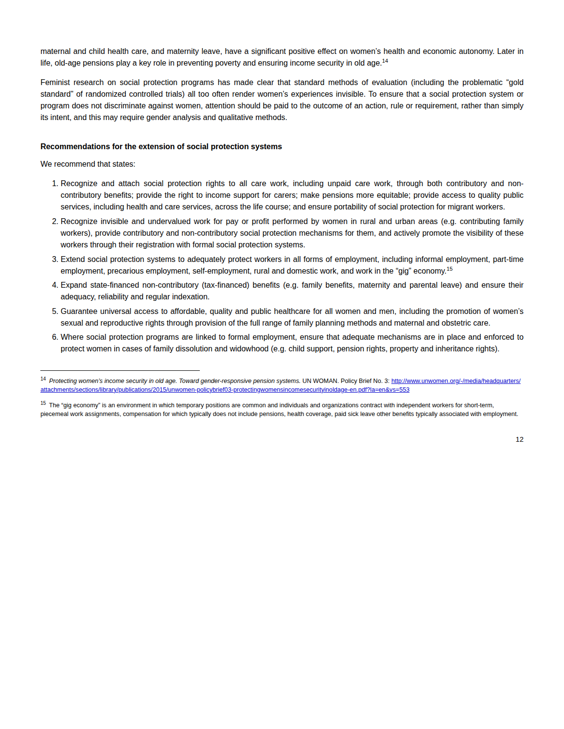maternal and child health care, and maternity leave, have a significant positive effect on women’s health and economic autonomy. Later in life, old-age pensions play a key role in preventing poverty and ensuring income security in old age.14
Feminist research on social protection programs has made clear that standard methods of evaluation (including the problematic “gold standard” of randomized controlled trials) all too often render women’s experiences invisible. To ensure that a social protection system or program does not discriminate against women, attention should be paid to the outcome of an action, rule or requirement, rather than simply its intent, and this may require gender analysis and qualitative methods.
Recommendations for the extension of social protection systems
We recommend that states:
Recognize and attach social protection rights to all care work, including unpaid care work, through both contributory and non-contributory benefits; provide the right to income support for carers; make pensions more equitable; provide access to quality public services, including health and care services, across the life course; and ensure portability of social protection for migrant workers.
Recognize invisible and undervalued work for pay or profit performed by women in rural and urban areas (e.g. contributing family workers), provide contributory and non-contributory social protection mechanisms for them, and actively promote the visibility of these workers through their registration with formal social protection systems.
Extend social protection systems to adequately protect workers in all forms of employment, including informal employment, part-time employment, precarious employment, self-employment, rural and domestic work, and work in the “gig” economy.15
Expand state-financed non-contributory (tax-financed) benefits (e.g. family benefits, maternity and parental leave) and ensure their adequacy, reliability and regular indexation.
Guarantee universal access to affordable, quality and public healthcare for all women and men, including the promotion of women’s sexual and reproductive rights through provision of the full range of family planning methods and maternal and obstetric care.
Where social protection programs are linked to formal employment, ensure that adequate mechanisms are in place and enforced to protect women in cases of family dissolution and widowhood (e.g. child support, pension rights, property and inheritance rights).
14 Protecting women’s income security in old age. Toward gender-responsive pension systems. UN WOMAN. Policy Brief No. 3: http://www.unwomen.org/-/media/headquarters/attachments/sections/library/publications/2015/unwomen-policybrief03-protectingwomensincomesecurityinoldage-en.pdf?la=en&vs=553
15 The “gig economy” is an environment in which temporary positions are common and individuals and organizations contract with independent workers for short-term, piecemeal work assignments, compensation for which typically does not include pensions, health coverage, paid sick leave other benefits typically associated with employment.
12